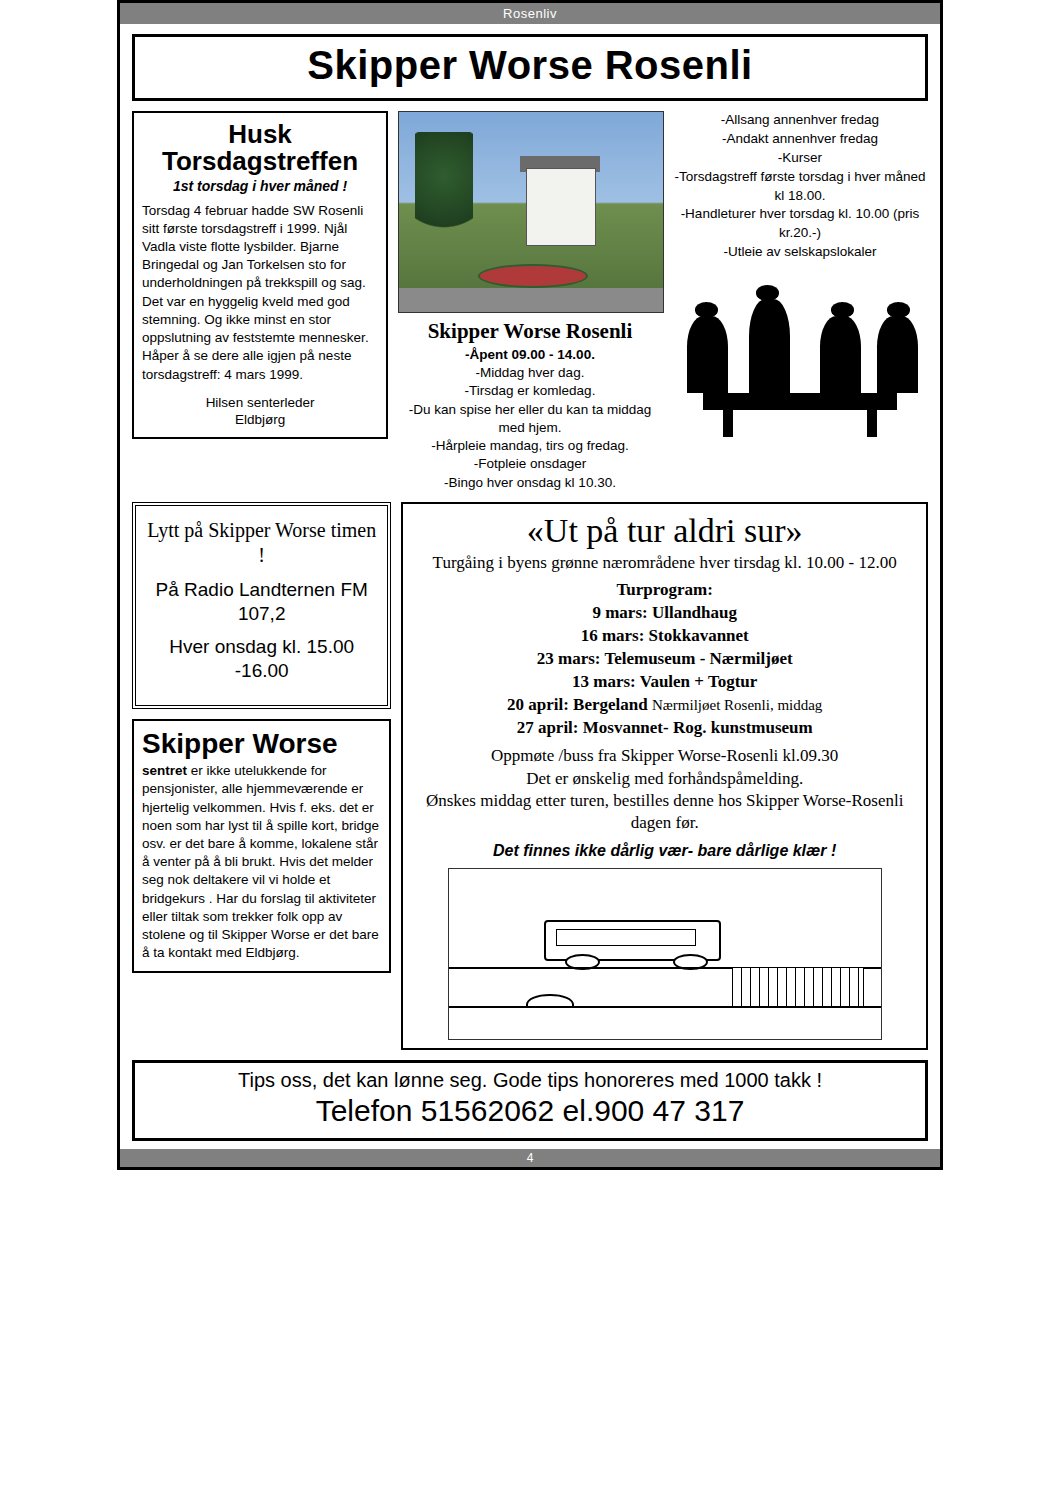Rosenliv
Skipper Worse Rosenli
Husk Torsdagstreffen
1st torsdag i hver måned !
Torsdag 4 februar hadde SW Rosenli sitt første torsdagstreff i 1999. Njål Vadla viste flotte lysbilder. Bjarne Bringedal og Jan Torkelsen sto for underholdningen på trekkspill og sag. Det var en hyggelig kveld med god stemning. Og ikke minst en stor oppslutning av feststemte mennesker. Håper å se dere alle igjen på neste torsdagstreff: 4 mars 1999.
Hilsen senterleder
Eldbjørg
Skipper Worse Rosenli
-Åpent 09.00 - 14.00.
-Middag hver dag.
-Tirsdag er komledag.
-Du kan spise her eller du kan ta middag med hjem.
-Hårpleie mandag, tirs og fredag.
-Fotpleie onsdager
-Bingo hver onsdag kl 10.30.
-Allsang annenhver fredag
-Andakt annenhver fredag
-Kurser
-Torsdagstreff første torsdag i hver måned kl 18.00.
-Handleturer hver torsdag kl. 10.00 (pris kr.20.-)
-Utleie av selskapslokaler
Lytt på Skipper Worse timen !
På Radio Landternen FM 107,2
Hver onsdag kl. 15.00 -16.00
Skipper Worse
sentret er ikke utelukkende for pensjonister, alle hjemmeværende er hjertelig velkommen. Hvis f. eks. det er noen som har lyst til å spille kort, bridge osv. er det bare å komme, lokalene står å venter på å bli brukt. Hvis det melder seg nok deltakere vil vi holde et bridgekurs . Har du forslag til aktiviteter eller tiltak som trekker folk opp av stolene og til Skipper Worse er det bare å ta kontakt med Eldbjørg.
«Ut på tur aldri sur»
Turgåing i byens grønne nærområdene hver tirsdag kl. 10.00 - 12.00
Turprogram:
9 mars: Ullandhaug
16 mars: Stokkavannet
23 mars: Telemuseum - Nærmiljøet
13 mars: Vaulen + Togtur
20 april: Bergeland Nærmiljøet Rosenli, middag
27 april: Mosvannet- Rog. kunstmuseum
Oppmøte /buss fra Skipper Worse-Rosenli kl.09.30
Det er ønskelig med forhåndspåmelding.
Ønskes middag etter turen, bestilles denne hos Skipper Worse-Rosenli dagen før.
Det finnes ikke dårlig vær- bare dårlige klær !
Tips oss, det kan lønne seg. Gode tips honoreres med 1000 takk !
Telefon 51562062 el.900 47 317
4